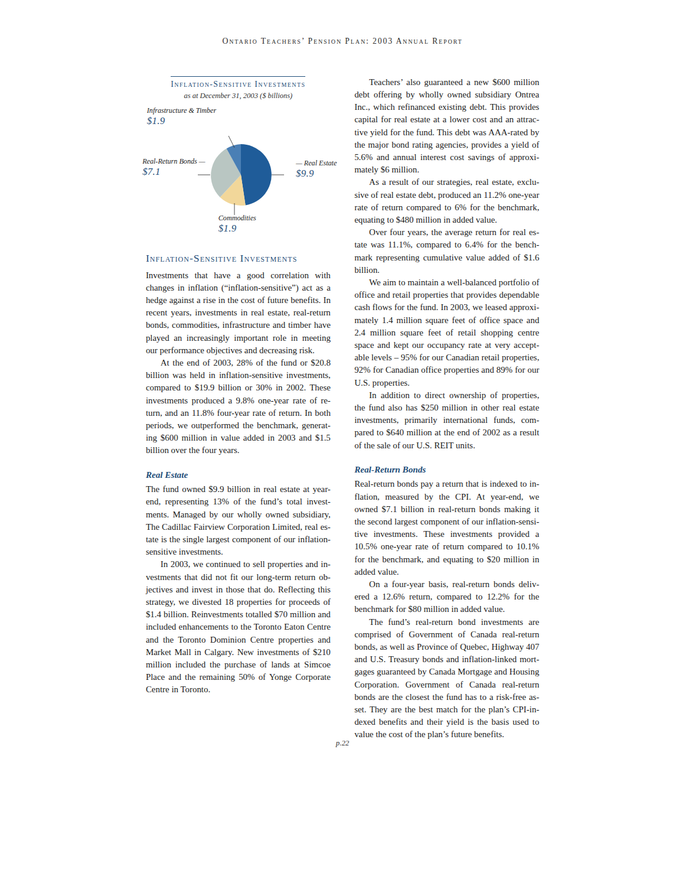Ontario Teachers’ Pension Plan: 2003 Annual Report
Inflation-Sensitive Investments
as at December 31, 2003 ($ billions)
Infrastructure & Timber$1.9
Real-Return Bonds —$7.1
— Real Estate$9.9
Commodities$1.9
Inflation-Sensitive Investments
Investments that have a good correlation with changes in inflation (“inflation-sensitive”) act as a hedge against a rise in the cost of future benefits. In recent years, investments in real estate, real-return bonds, commodities, infrastructure and timber have played an increasingly important role in meeting our performance objectives and decreasing risk.
At the end of 2003, 28% of the fund or $20.8 billion was held in inflation-sensitive investments, compared to $19.9 billion or 30% in 2002. These investments produced a 9.8% one-year rate of return, and an 11.8% four-year rate of return. In both periods, we outperformed the benchmark, generating $600 million in value added in 2003 and $1.5 billion over the four years.
Real Estate
The fund owned $9.9 billion in real estate at year-end, representing 13% of the fund’s total investments. Managed by our wholly owned subsidiary, The Cadillac Fairview Corporation Limited, real estate is the single largest component of our inflation-sensitive investments.
In 2003, we continued to sell properties and investments that did not fit our long-term return objectives and invest in those that do. Reflecting this strategy, we divested 18 properties for proceeds of $1.4 billion. Reinvestments totalled $70 million and included enhancements to the Toronto Eaton Centre and the Toronto Dominion Centre properties and Market Mall in Calgary. New investments of $210 million included the purchase of lands at Simcoe Place and the remaining 50% of Yonge Corporate Centre in Toronto.
Teachers’ also guaranteed a new $600 million debt offering by wholly owned subsidiary Ontrea Inc., which refinanced existing debt. This provides capital for real estate at a lower cost and an attractive yield for the fund. This debt was AAA-rated by the major bond rating agencies, provides a yield of 5.6% and annual interest cost savings of approximately $6 million.
As a result of our strategies, real estate, exclusive of real estate debt, produced an 11.2% one-year rate of return compared to 6% for the benchmark, equating to $480 million in added value.
Over four years, the average return for real estate was 11.1%, compared to 6.4% for the benchmark representing cumulative value added of $1.6 billion.
We aim to maintain a well-balanced portfolio of office and retail properties that provides dependable cash flows for the fund. In 2003, we leased approximately 1.4 million square feet of office space and 2.4 million square feet of retail shopping centre space and kept our occupancy rate at very acceptable levels – 95% for our Canadian retail properties, 92% for Canadian office properties and 89% for our U.S. properties.
In addition to direct ownership of properties, the fund also has $250 million in other real estate investments, primarily international funds, compared to $640 million at the end of 2002 as a result of the sale of our U.S. REIT units.
Real-Return Bonds
Real-return bonds pay a return that is indexed to inflation, measured by the CPI. At year-end, we owned $7.1 billion in real-return bonds making it the second largest component of our inflation-sensitive investments. These investments provided a 10.5% one-year rate of return compared to 10.1% for the benchmark, and equating to $20 million in added value.
On a four-year basis, real-return bonds delivered a 12.6% return, compared to 12.2% for the benchmark for $80 million in added value.
The fund’s real-return bond investments are comprised of Government of Canada real-return bonds, as well as Province of Quebec, Highway 407 and U.S. Treasury bonds and inflation-linked mortgages guaranteed by Canada Mortgage and Housing Corporation. Government of Canada real-return bonds are the closest the fund has to a risk-free asset. They are the best match for the plan’s CPI-indexed benefits and their yield is the basis used to value the cost of the plan’s future benefits.
p.22